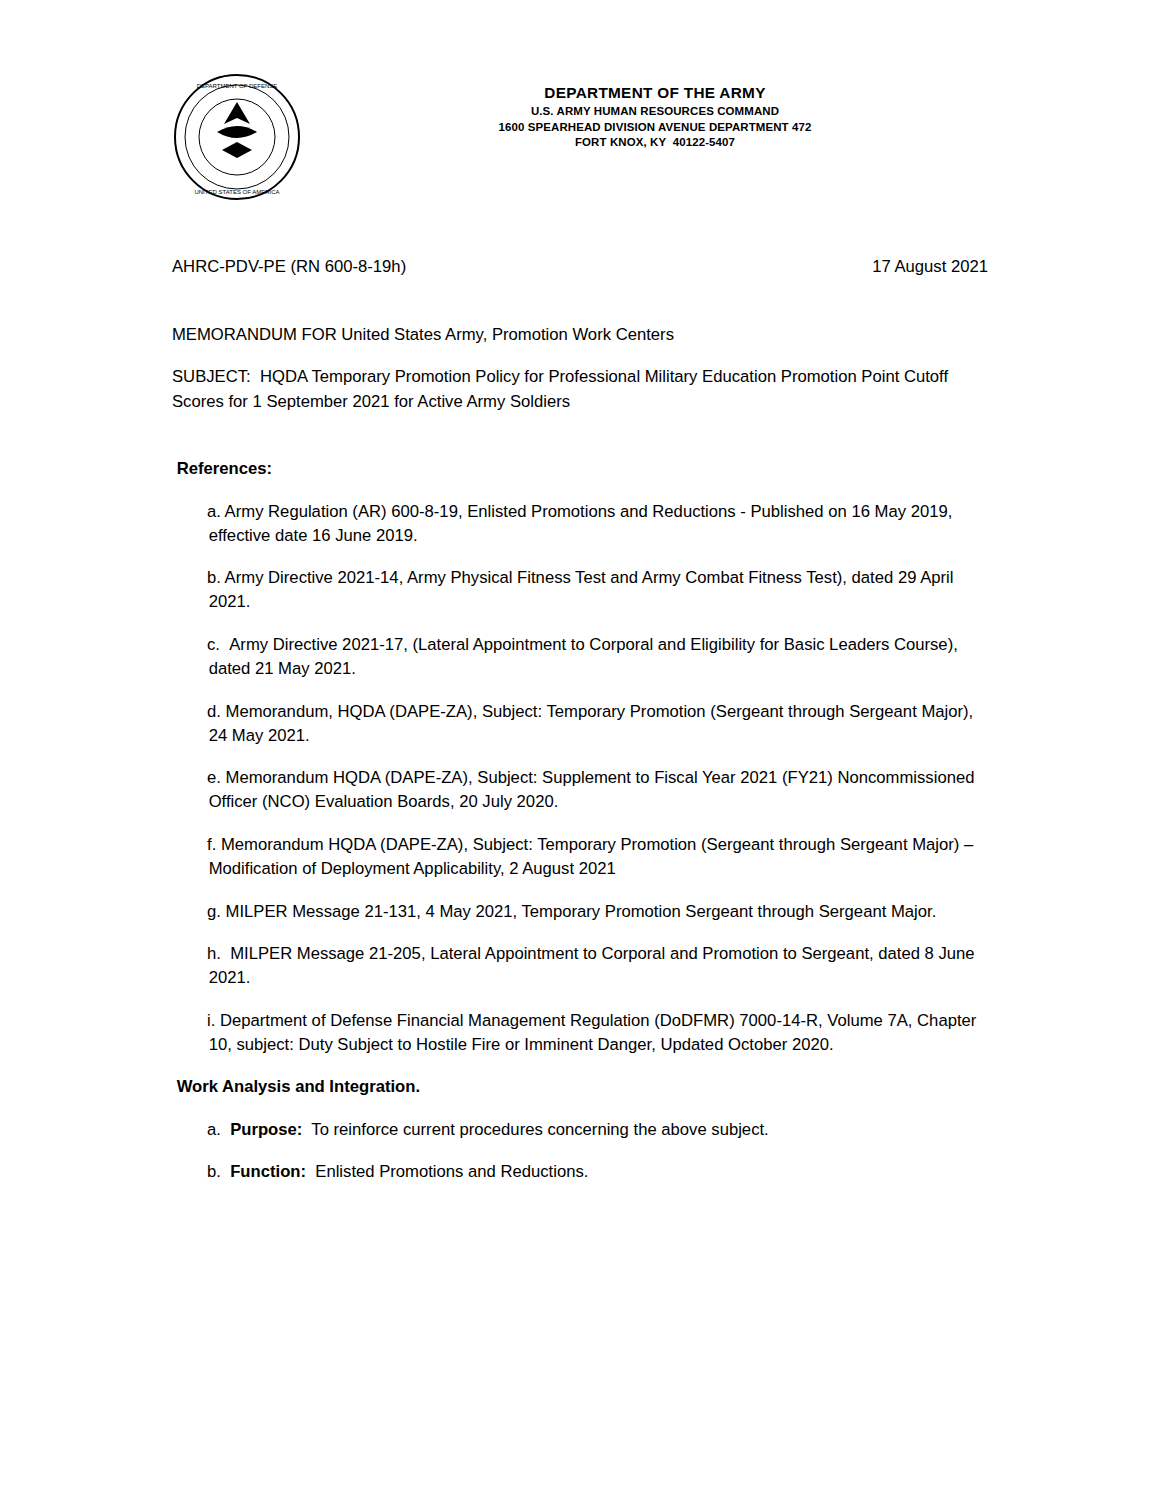DEPARTMENT OF THE ARMY
U.S. ARMY HUMAN RESOURCES COMMAND
1600 SPEARHEAD DIVISION AVENUE DEPARTMENT 472
FORT KNOX, KY 40122-5407
AHRC-PDV-PE (RN 600-8-19h) 17 August 2021
MEMORANDUM FOR United States Army, Promotion Work Centers
SUBJECT: HQDA Temporary Promotion Policy for Professional Military Education Promotion Point Cutoff Scores for 1 September 2021 for Active Army Soldiers
References:
Army Regulation (AR) 600-8-19, Enlisted Promotions and Reductions - Published on 16 May 2019, effective date 16 June 2019.
Army Directive 2021-14, Army Physical Fitness Test and Army Combat Fitness Test), dated 29 April 2021.
Army Directive 2021-17, (Lateral Appointment to Corporal and Eligibility for Basic Leaders Course), dated 21 May 2021.
Memorandum, HQDA (DAPE-ZA), Subject: Temporary Promotion (Sergeant through Sergeant Major), 24 May 2021.
Memorandum HQDA (DAPE-ZA), Subject: Supplement to Fiscal Year 2021 (FY21) Noncommissioned Officer (NCO) Evaluation Boards, 20 July 2020.
Memorandum HQDA (DAPE-ZA), Subject: Temporary Promotion (Sergeant through Sergeant Major) – Modification of Deployment Applicability, 2 August 2021
MILPER Message 21-131, 4 May 2021, Temporary Promotion Sergeant through Sergeant Major.
MILPER Message 21-205, Lateral Appointment to Corporal and Promotion to Sergeant, dated 8 June 2021.
Department of Defense Financial Management Regulation (DoDFMR) 7000-14-R, Volume 7A, Chapter 10, subject: Duty Subject to Hostile Fire or Imminent Danger, Updated October 2020.
Work Analysis and Integration.
Purpose: To reinforce current procedures concerning the above subject.
Function: Enlisted Promotions and Reductions.